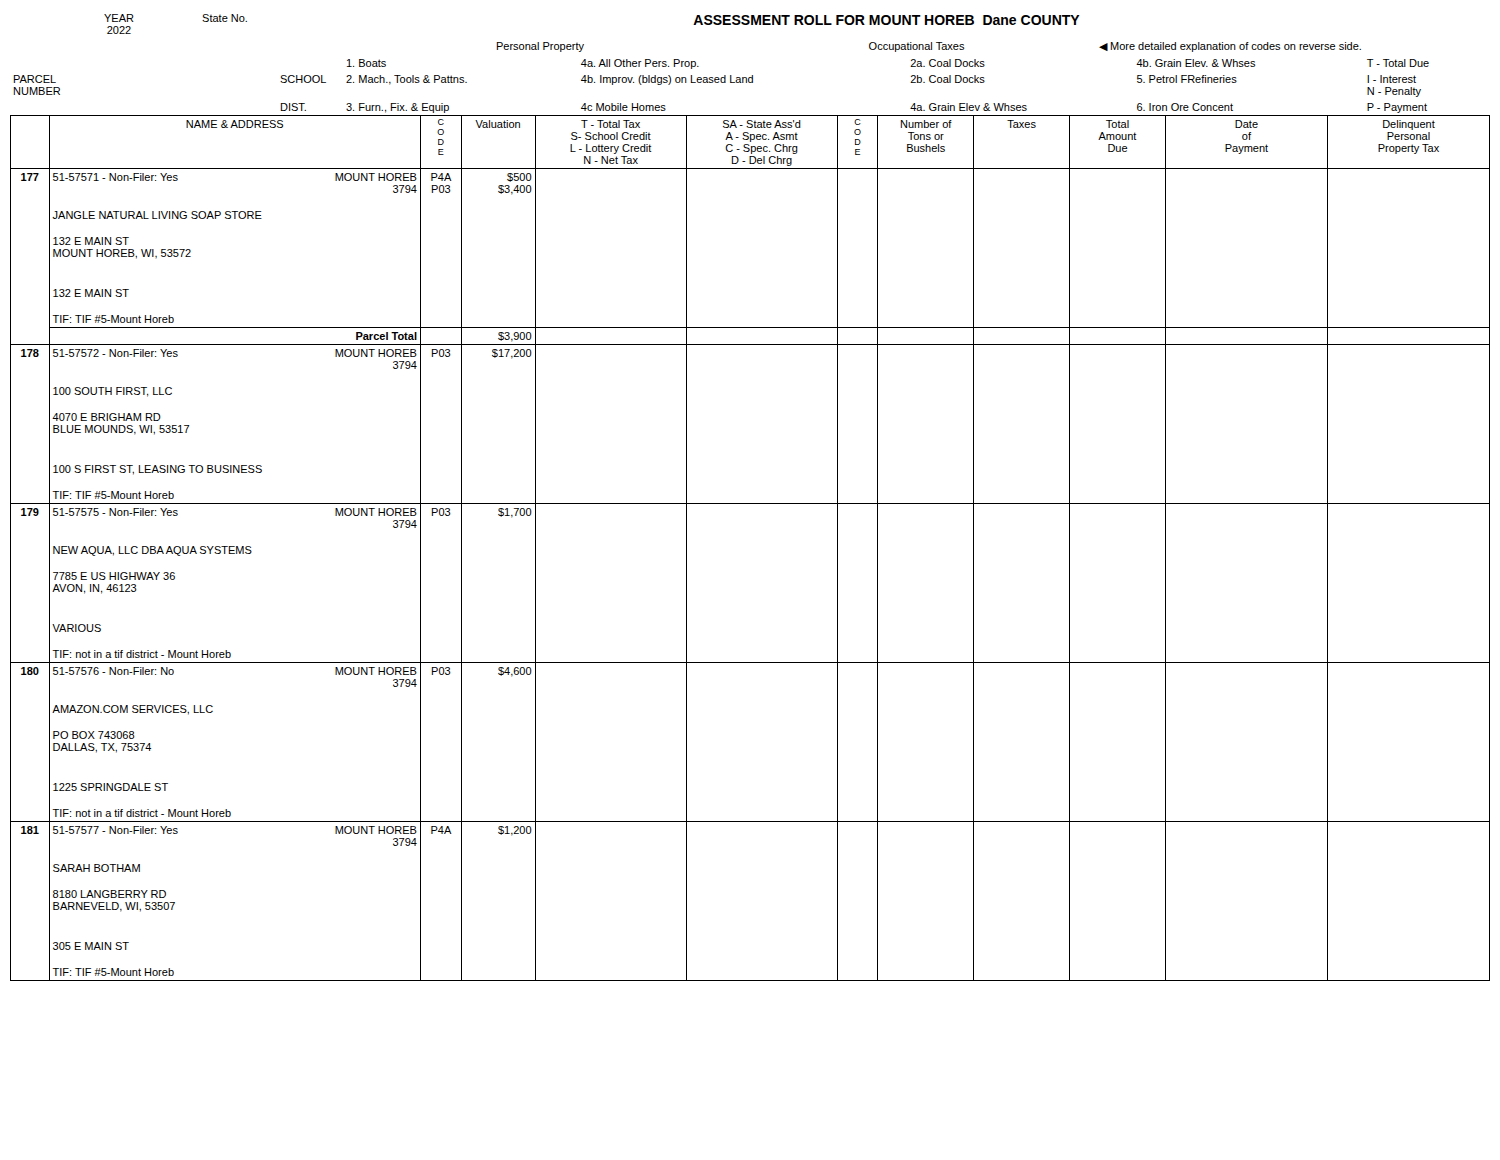| | YEAR 2022 | State No. | ASSESSMENT ROLL FOR MOUNT HOREB Dane COUNTY |
| | | | Personal Property | Occupational Taxes | ◀ More detailed explanation of codes on reverse side. |
| | | | 1. Boats | 4a. All Other Pers. Prop. | 2a. Coal Docks | 4b. Grain Elev. & Whses | T - Total Due |
| PARCEL NUMBER | | SCHOOL | 2. Mach., Tools & Pattns. | 4b. Improv. (bldgs) on Leased Land | 2b. Coal Docks | 5. Petrol FRefineries | I - Interest N - Penalty |
| | | DIST. | 3. Furn., Fix. & Equip | 4c Mobile Homes | 4a. Grain Elev & Whses | 6. Iron Ore Concent | P - Payment |
| | NAME & ADDRESS | C O D E | Valuation | T - Total Tax S- School Credit L - Lottery Credit N - Net Tax | SA - State Ass'd A - Spec. Asmt C - Spec. Chrg D - Del Chrg | C O D E | Number of Tons or Bushels | Taxes | Total Amount Due | Date of Payment | Delinquent Personal Property Tax |
| --- | --- | --- | --- | --- | --- | --- | --- | --- | --- | --- | --- |
| 177 | 51-57571 - Non-Filer: Yes MOUNT HOREB 3794 JANGLE NATURAL LIVING SOAP STORE 132 E MAIN ST MOUNT HOREB, WI, 53572 132 E MAIN ST TIF: TIF #5-Mount Horeb | P4A P03 | $500 $3,400 | | | | | | | | |
| Parcel Total | | $3,900 | | | | | | | | |
| 178 | 51-57572 - Non-Filer: Yes MOUNT HOREB 3794 100 SOUTH FIRST, LLC 4070 E BRIGHAM RD BLUE MOUNDS, WI, 53517 100 S FIRST ST, LEASING TO BUSINESS TIF: TIF #5-Mount Horeb | P03 | $17,200 | | | | | | | | |
| 179 | 51-57575 - Non-Filer: Yes MOUNT HOREB 3794 NEW AQUA, LLC DBA AQUA SYSTEMS 7785 E US HIGHWAY 36 AVON, IN, 46123 VARIOUS TIF: not in a tif district - Mount Horeb | P03 | $1,700 | | | | | | | | |
| 180 | 51-57576 - Non-Filer: No MOUNT HOREB 3794 AMAZON.COM SERVICES, LLC PO BOX 743068 DALLAS, TX, 75374 1225 SPRINGDALE ST TIF: not in a tif district - Mount Horeb | P03 | $4,600 | | | | | | | | |
| 181 | 51-57577 - Non-Filer: Yes MOUNT HOREB 3794 SARAH BOTHAM 8180 LANGBERRY RD BARNEVELD, WI, 53507 305 E MAIN ST TIF: TIF #5-Mount Horeb | P4A | $1,200 | | | | | | | | |